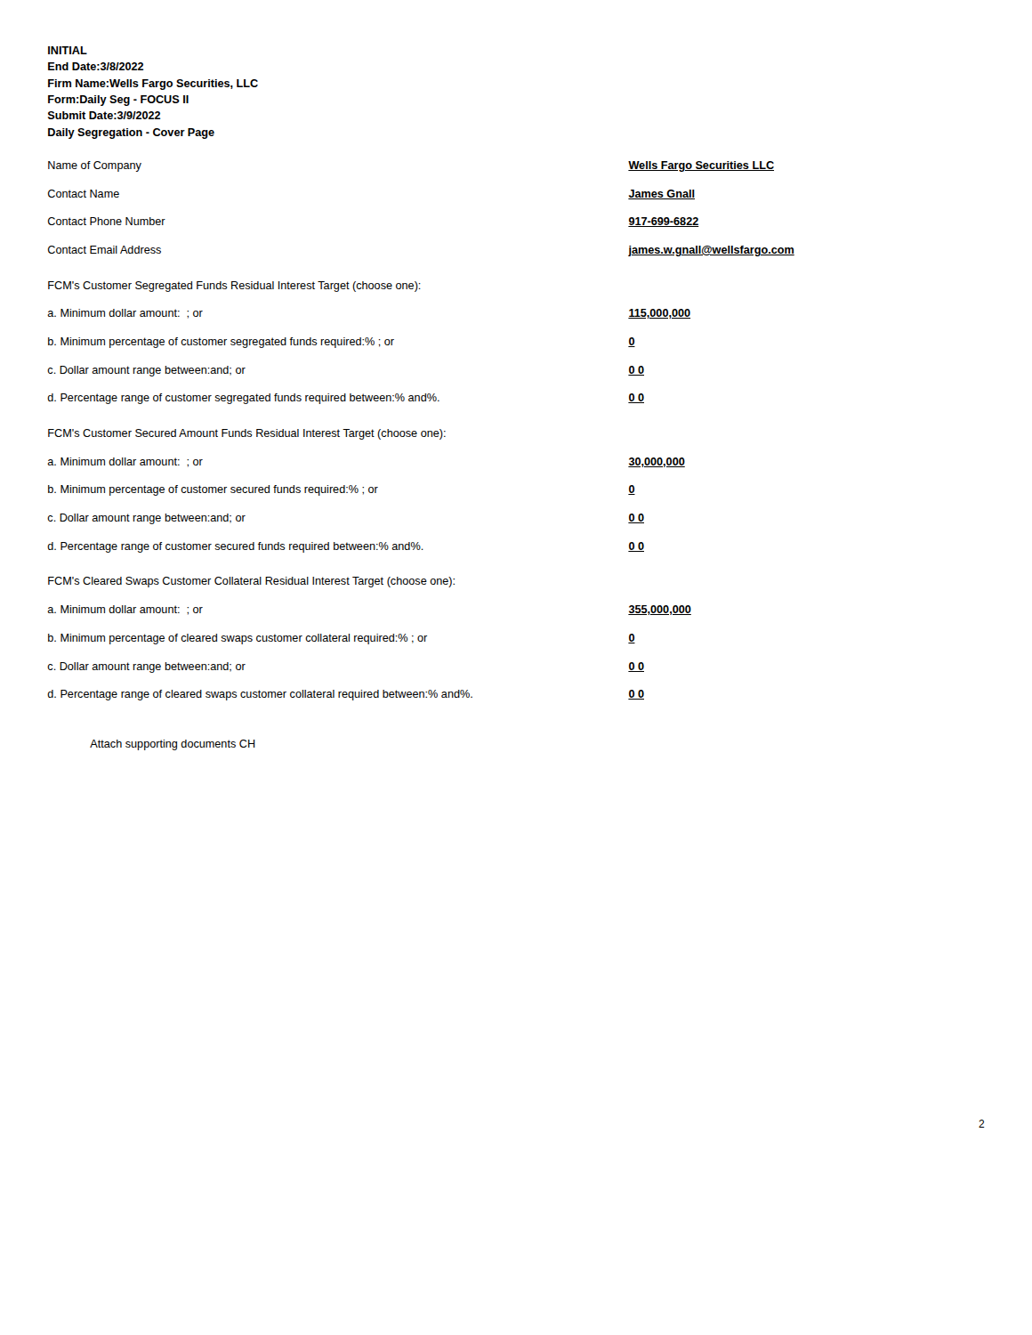INITIAL
End Date:3/8/2022
Firm Name:Wells Fargo Securities, LLC
Form:Daily Seg - FOCUS II
Submit Date:3/9/2022
Daily Segregation - Cover Page
| Name of Company | Wells Fargo Securities LLC |
| Contact Name | James Gnall |
| Contact Phone Number | 917-699-6822 |
| Contact Email Address | james.w.gnall@wellsfargo.com |
| FCM's Customer Segregated Funds Residual Interest Target (choose one): |
| a. Minimum dollar amount: ; or | 115,000,000 |
| b. Minimum percentage of customer segregated funds required:% ; or | 0 |
| c. Dollar amount range between:and; or | 0 0 |
| d. Percentage range of customer segregated funds required between:% and%. | 0 0 |
| FCM's Customer Secured Amount Funds Residual Interest Target (choose one): |
| a. Minimum dollar amount: ; or | 30,000,000 |
| b. Minimum percentage of customer secured funds required:% ; or | 0 |
| c. Dollar amount range between:and; or | 0 0 |
| d. Percentage range of customer secured funds required between:% and%. | 0 0 |
| FCM's Cleared Swaps Customer Collateral Residual Interest Target (choose one): |
| a. Minimum dollar amount: ; or | 355,000,000 |
| b. Minimum percentage of cleared swaps customer collateral required:% ; or | 0 |
| c. Dollar amount range between:and; or | 0 0 |
| d. Percentage range of cleared swaps customer collateral required between:% and%. | 0 0 |
Attach supporting documents CH
2